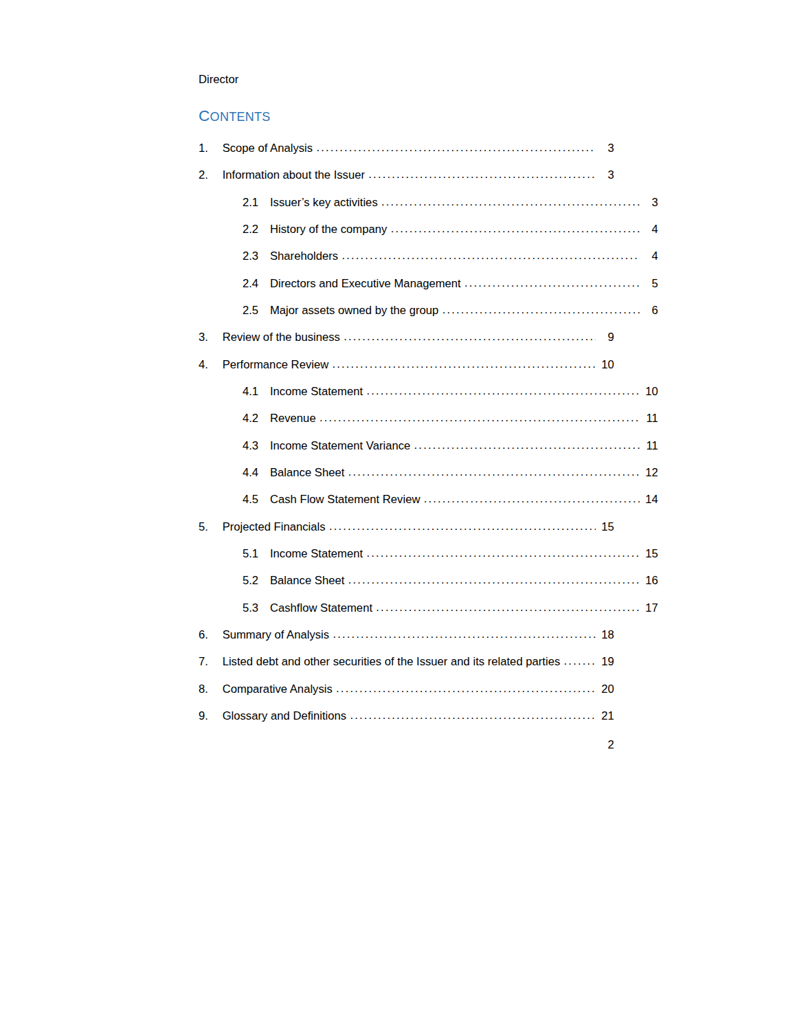Director
CONTENTS
1. Scope of Analysis .......................................................................................................... 3
2. Information about the Issuer ....................................................................................... 3
2.1 Issuer’s key activities .......................................................................................... 3
2.2 History of the company ...................................................................................... 4
2.3 Shareholders .................................................................................................... 4
2.4 Directors and Executive Management ............................................................ 5
2.5 Major assets owned by the group ..................................................................... 6
3. Review of the business .................................................................................. 9
4. Performance Review ................................................................................... 10
4.1 Income Statement .............................................................................. 10
4.2 Revenue ......................................................................................... 11
4.3 Income Statement Variance ........................................................... 11
4.4 Balance Sheet ................................................................................... 12
4.5 Cash Flow Statement Review ......................................................... 14
5. Projected Financials .................................................................................... 15
5.1 Income Statement .............................................................................. 15
5.2 Balance Sheet ................................................................................... 16
5.3 Cashflow Statement ......................................................................... 17
6. Summary of Analysis .................................................................................. 18
7. Listed debt and other securities of the Issuer and its related parties ........................... 19
8. Comparative Analysis ................................................................................. 20
9. Glossary and Definitions ............................................................................. 21
2